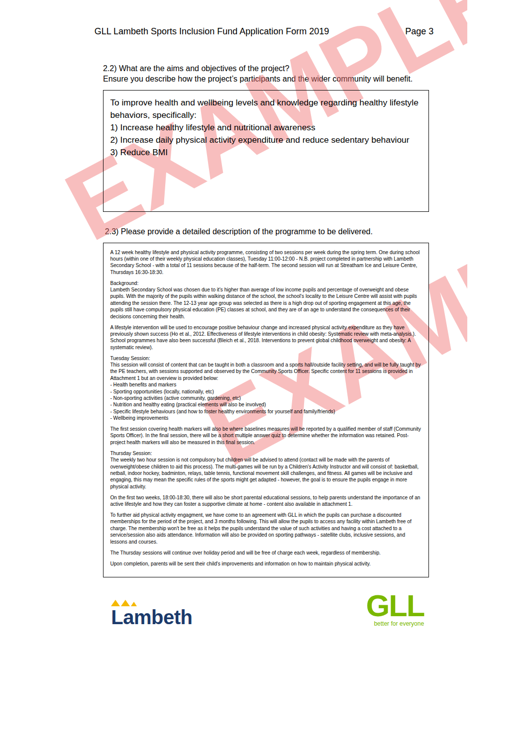EXAMPLE EXAMPLE
GLL Lambeth Sports Inclusion Fund Application Form 2019
Page 3
2.2) What are the aims and objectives of the project? Ensure you describe how the project’s participants and the wider community will benefit.
To improve health and wellbeing levels and knowledge regarding healthy lifestyle behaviors, specifically:
1) Increase healthy lifestyle and nutritional awareness
2) Increase daily physical activity expenditure and reduce sedentary behaviour
3) Reduce BMI
2.3) Please provide a detailed description of the programme to be delivered.
A 12 week healthy lifestyle and physical activity programme, consisting of two sessions per week during the spring term. One during school hours (within one of their weekly physical education classes), Tuesday 11:00-12:00 - N.B. project completed in partnership with Lambeth Secondary School - with a total of 11 sessions because of the half-term. The second session will run at Streatham Ice and Leisure Centre, Thursdays 16:30-18:30.
Background:
Lambeth Secondary School was chosen due to it's higher than average of low income pupils and percentage of overweight and obese pupils. With the majority of the pupils within walking distance of the school, the school's locality to the Leisure Centre will assist with pupils attending the session there. The 12-13 year age group was selected as there is a high drop out of sporting engagement at this age, the pupils still have compulsory physical education (PE) classes at school, and they are of an age to understand the consequences of their decisions concerning their health.
A lifestyle intervention will be used to encourage positive behaviour change and increased physical activity expenditure as they have previously shown success (Ho et al., 2012. Effectiveness of lifestyle interventions in child obesity: Systematic review with meta-analysis.). School programmes have also been successful (Bleich et al., 2018. Interventions to prevent global childhood overweight and obesity: A systematic review).
Tuesday Session:
This session will consist of content that can be taught in both a classroom and a sports hall/outside facility setting, and will be fully taught by the PE teachers, with sessions supported and observed by the Community Sports Officer. Specific content for 11 sessions is provided in Attachment 1 but an overview is provided below:
- Health benefits and markers
- Sporting opportunities (locally, nationally, etc)
- Non-sporting activities (active community, gardening, etc)
- Nutrition and healthy eating (practical elements will also be involved)
- Specific lifestyle behaviours (and how to foster healthy environments for yourself and family/friends)
- Wellbeing improvements
The first session covering health markers will also be where baselines measures will be reported by a qualified member of staff (Community Sports Officer). In the final session, there will be a short multiple answer quiz to determine whether the information was retained. Post-project health markers will also be measured in this final session.
Thursday Session:
The weekly two hour session is not compulsory but children will be advised to attend (contact will be made with the parents of overweight/obese children to aid this process). The multi-games will be run by a Children's Activity Instructor and will consist of: basketball, netball, indoor hockey, badminton, relays, table tennis, functional movement skill challenges, and fitness. All games will be inclusive and engaging, this may mean the specific rules of the sports might get adapted - however, the goal is to ensure the pupils engage in more physical activity.
On the first two weeks, 18:00-18:30, there will also be short parental educational sessions, to help parents understand the importance of an active lifestyle and how they can foster a supportive climate at home - content also available in attachment 1.
To further aid physical activity engagment, we have come to an agreement with GLL in which the pupils can purchase a discounted memberships for the period of the project, and 3 months following. This will allow the pupils to access any facility within Lambeth free of charge. The membership won't be free as it helps the pupils understand the value of such activities and having a cost attached to a service/session also aids attendance. Information will also be provided on sporting pathways - satellite clubs, inclusive sessions, and lessons and courses.
The Thursday sessions will continue over holiday period and will be free of charge each week, regardless of membership.
Upon completion, parents will be sent their child's improvements and information on how to maintain physical activity.
Lambeth
GLL
better for everyone